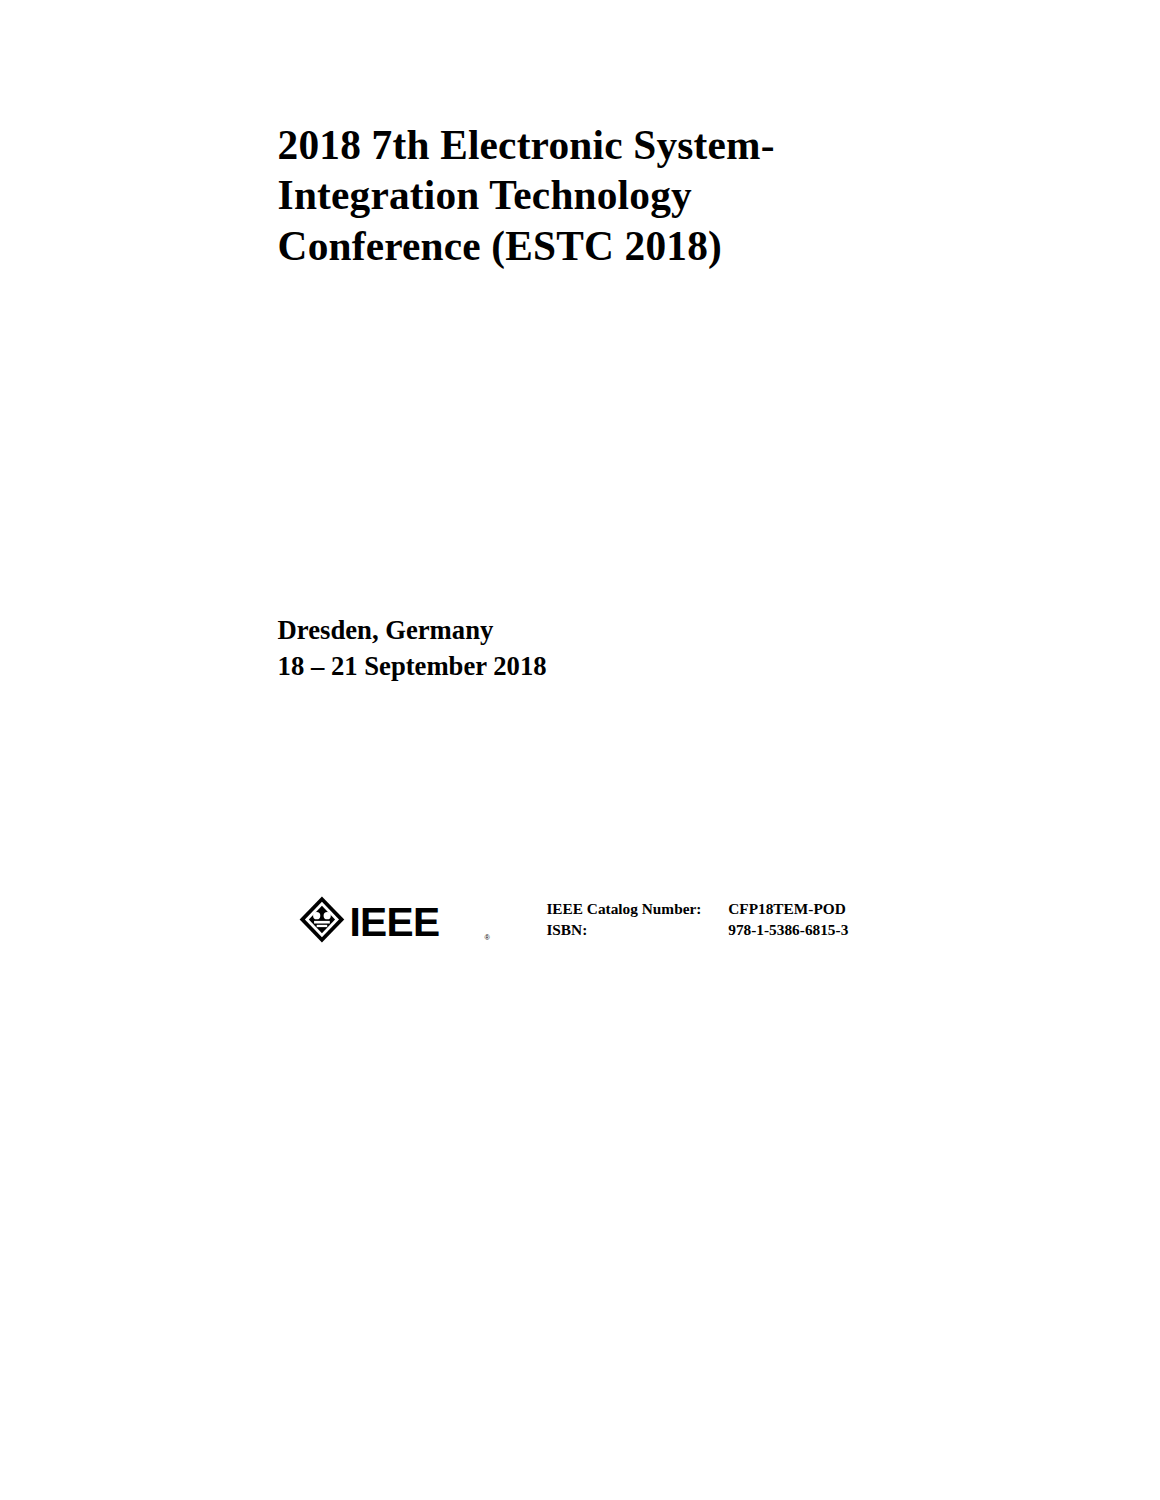2018 7th Electronic System-Integration Technology Conference (ESTC 2018)
Dresden, Germany
18 – 21 September 2018
IEEE ®
| IEEE Catalog Number: | CFP18TEM-POD |
| ISBN: | 978-1-5386-6815-3 |